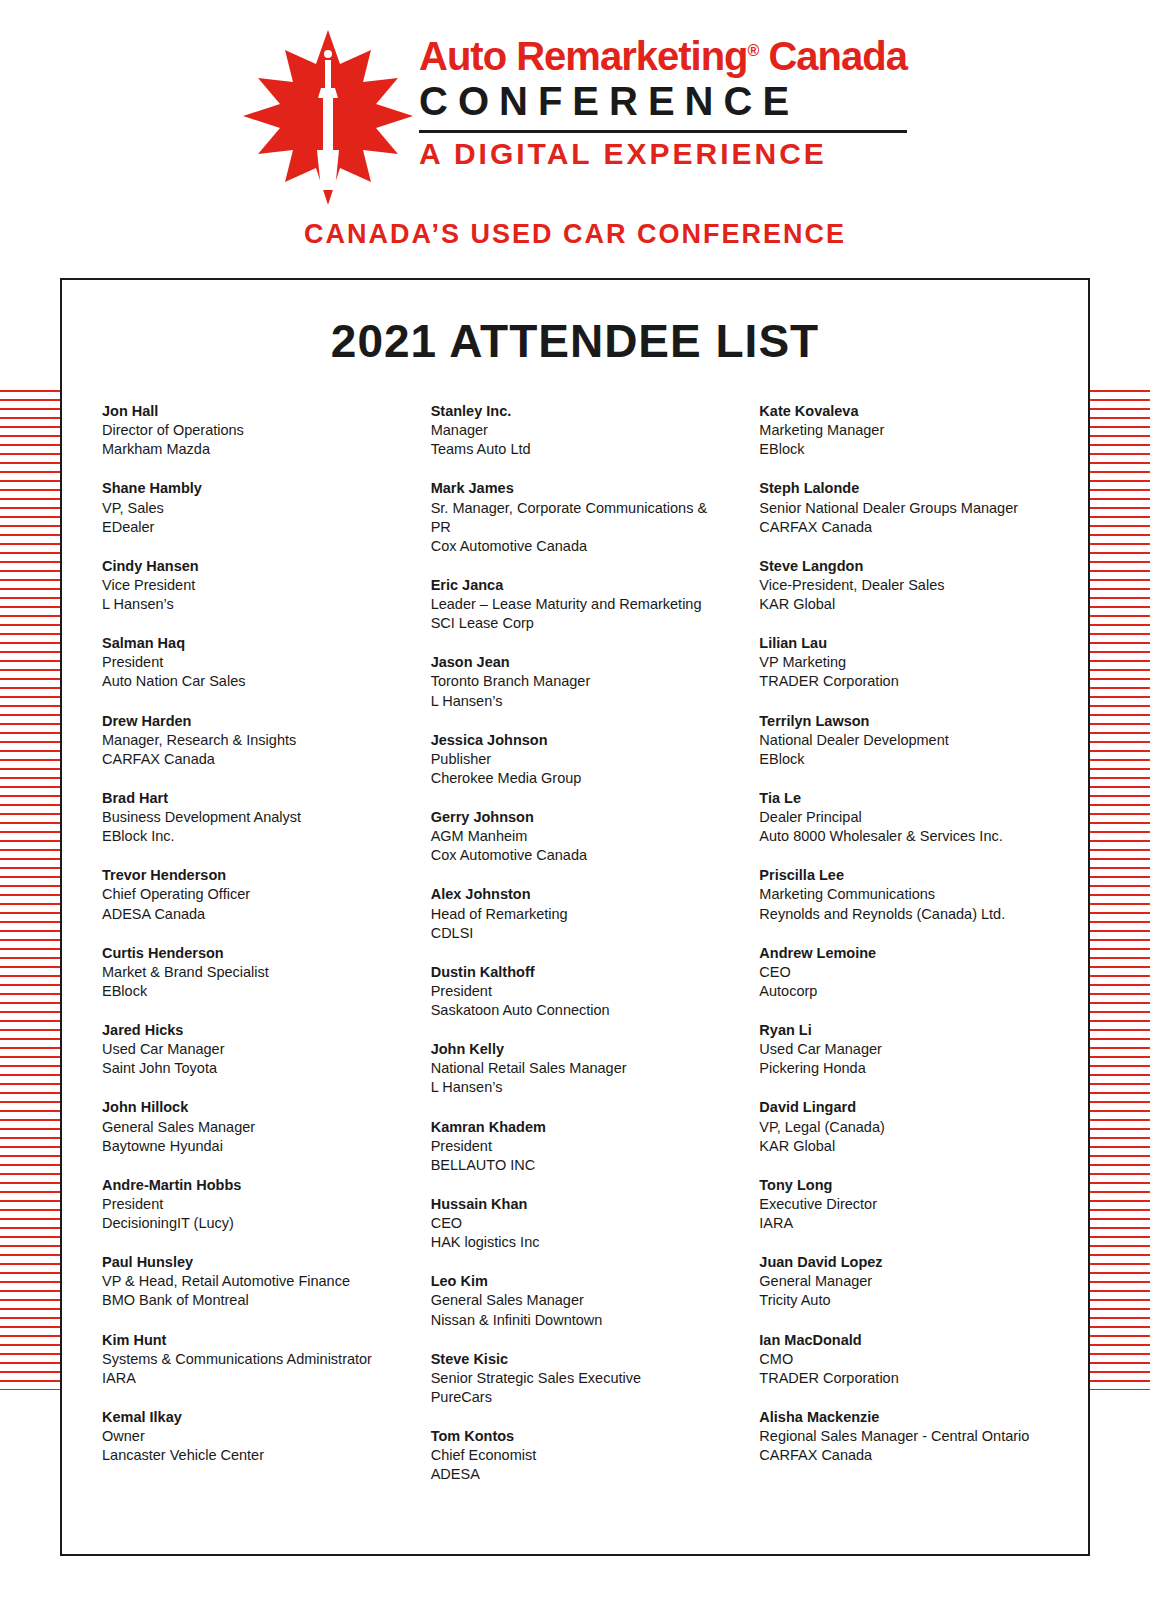Auto Remarketing® Canada
CONFERENCE
A DIGITAL EXPERIENCE
CANADA’S USED CAR CONFERENCE
2021 ATTENDEE LIST
Jon Hall Director of Operations Markham Mazda
Shane Hambly VP, Sales EDealer
Cindy Hansen Vice President L Hansen’s
Salman Haq President Auto Nation Car Sales
Drew Harden Manager, Research & Insights CARFAX Canada
Brad Hart Business Development Analyst EBlock Inc.
Trevor Henderson Chief Operating Officer ADESA Canada
Curtis Henderson Market & Brand Specialist EBlock
Jared Hicks Used Car Manager Saint John Toyota
John Hillock General Sales Manager Baytowne Hyundai
Andre-Martin Hobbs President DecisioningIT (Lucy)
Paul Hunsley VP & Head, Retail Automotive Finance BMO Bank of Montreal
Kim Hunt Systems & Communications Administrator IARA
Kemal Ilkay Owner Lancaster Vehicle Center
Stanley Inc. Manager Teams Auto Ltd
Mark James Sr. Manager, Corporate Communications & PR Cox Automotive Canada
Eric Janca Leader – Lease Maturity and Remarketing SCI Lease Corp
Jason Jean Toronto Branch Manager L Hansen’s
Jessica Johnson Publisher Cherokee Media Group
Gerry Johnson AGM Manheim Cox Automotive Canada
Alex Johnston Head of Remarketing CDLSI
Dustin Kalthoff President Saskatoon Auto Connection
John Kelly National Retail Sales Manager L Hansen’s
Kamran Khadem President BELLAUTO INC
Hussain Khan CEO HAK logistics Inc
Leo Kim General Sales Manager Nissan & Infiniti Downtown
Steve Kisic Senior Strategic Sales Executive PureCars
Tom Kontos Chief Economist ADESA
Kate Kovaleva Marketing Manager EBlock
Steph Lalonde Senior National Dealer Groups Manager CARFAX Canada
Steve Langdon Vice-President, Dealer Sales KAR Global
Lilian Lau VP Marketing TRADER Corporation
Terrilyn Lawson National Dealer Development EBlock
Tia Le Dealer Principal Auto 8000 Wholesaler & Services Inc.
Priscilla Lee Marketing Communications Reynolds and Reynolds (Canada) Ltd.
Andrew Lemoine CEO Autocorp
Ryan Li Used Car Manager Pickering Honda
David Lingard VP, Legal (Canada) KAR Global
Tony Long Executive Director IARA
Juan David Lopez General Manager Tricity Auto
Ian MacDonald CMO TRADER Corporation
Alisha Mackenzie Regional Sales Manager - Central Ontario CARFAX Canada